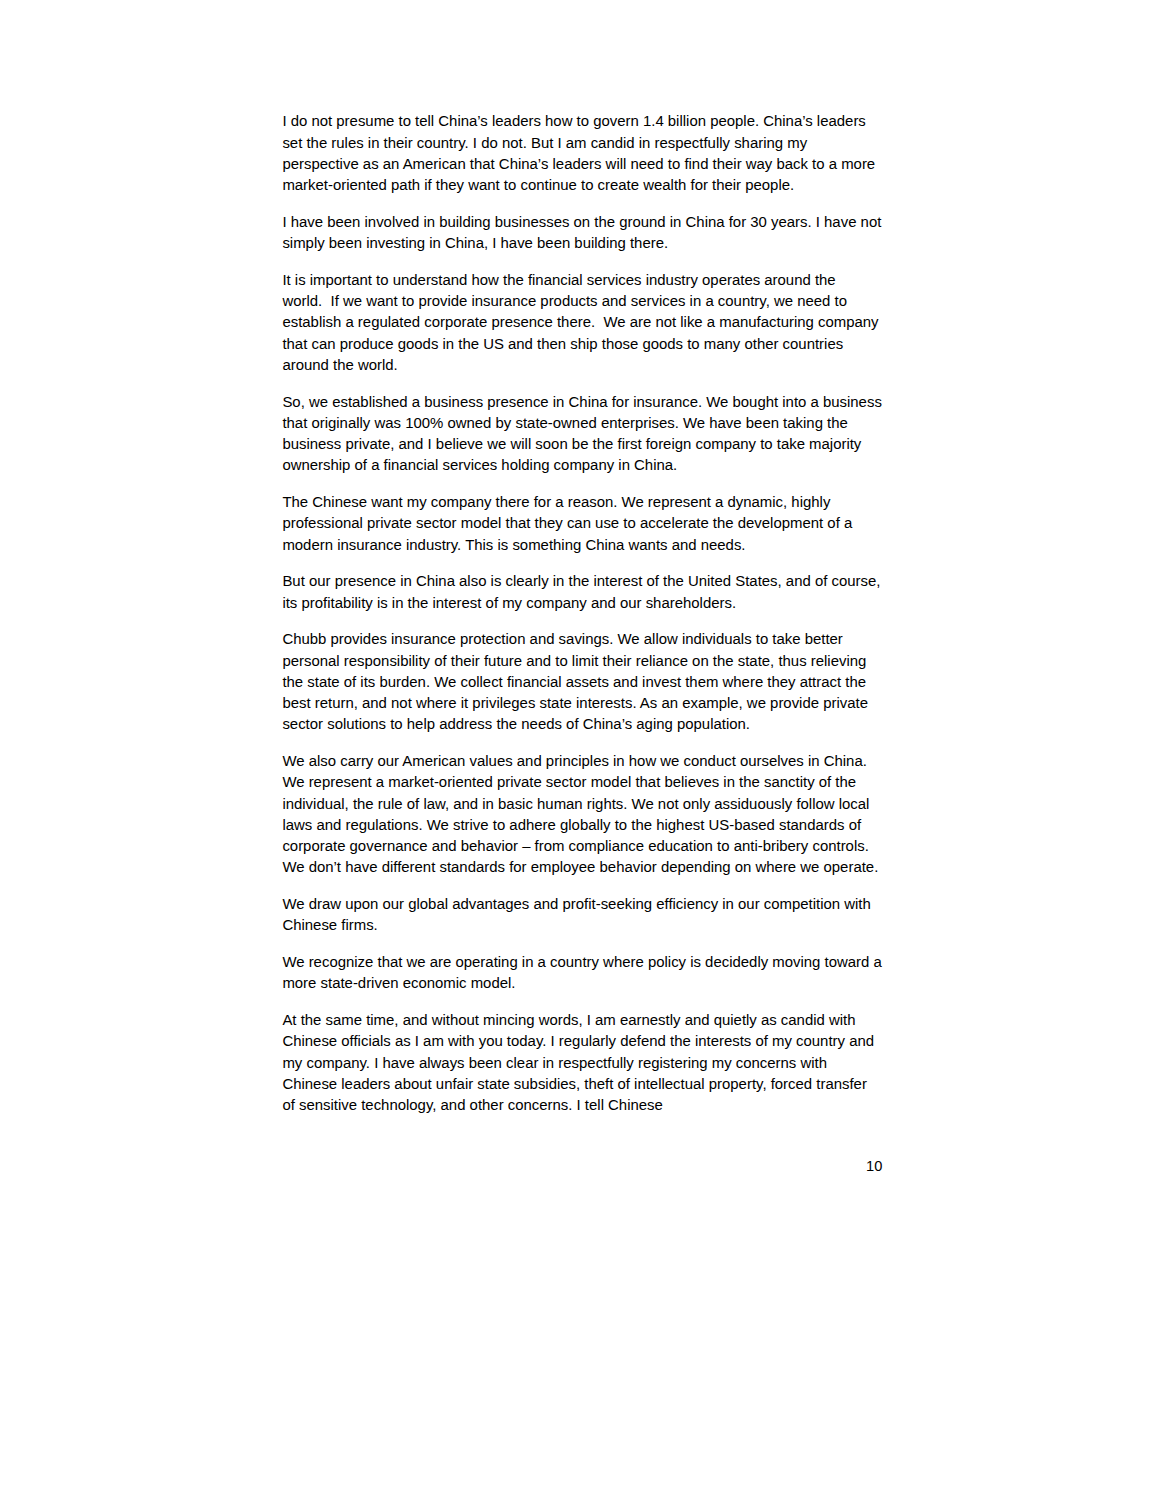I do not presume to tell China’s leaders how to govern 1.4 billion people. China’s leaders set the rules in their country. I do not. But I am candid in respectfully sharing my perspective as an American that China’s leaders will need to find their way back to a more market-oriented path if they want to continue to create wealth for their people.
I have been involved in building businesses on the ground in China for 30 years. I have not simply been investing in China, I have been building there.
It is important to understand how the financial services industry operates around the world. If we want to provide insurance products and services in a country, we need to establish a regulated corporate presence there. We are not like a manufacturing company that can produce goods in the US and then ship those goods to many other countries around the world.
So, we established a business presence in China for insurance. We bought into a business that originally was 100% owned by state-owned enterprises. We have been taking the business private, and I believe we will soon be the first foreign company to take majority ownership of a financial services holding company in China.
The Chinese want my company there for a reason. We represent a dynamic, highly professional private sector model that they can use to accelerate the development of a modern insurance industry. This is something China wants and needs.
But our presence in China also is clearly in the interest of the United States, and of course, its profitability is in the interest of my company and our shareholders.
Chubb provides insurance protection and savings. We allow individuals to take better personal responsibility of their future and to limit their reliance on the state, thus relieving the state of its burden. We collect financial assets and invest them where they attract the best return, and not where it privileges state interests. As an example, we provide private sector solutions to help address the needs of China’s aging population.
We also carry our American values and principles in how we conduct ourselves in China. We represent a market-oriented private sector model that believes in the sanctity of the individual, the rule of law, and in basic human rights. We not only assiduously follow local laws and regulations. We strive to adhere globally to the highest US-based standards of corporate governance and behavior – from compliance education to anti-bribery controls. We don’t have different standards for employee behavior depending on where we operate.
We draw upon our global advantages and profit-seeking efficiency in our competition with Chinese firms.
We recognize that we are operating in a country where policy is decidedly moving toward a more state-driven economic model.
At the same time, and without mincing words, I am earnestly and quietly as candid with Chinese officials as I am with you today. I regularly defend the interests of my country and my company. I have always been clear in respectfully registering my concerns with Chinese leaders about unfair state subsidies, theft of intellectual property, forced transfer of sensitive technology, and other concerns. I tell Chinese
10